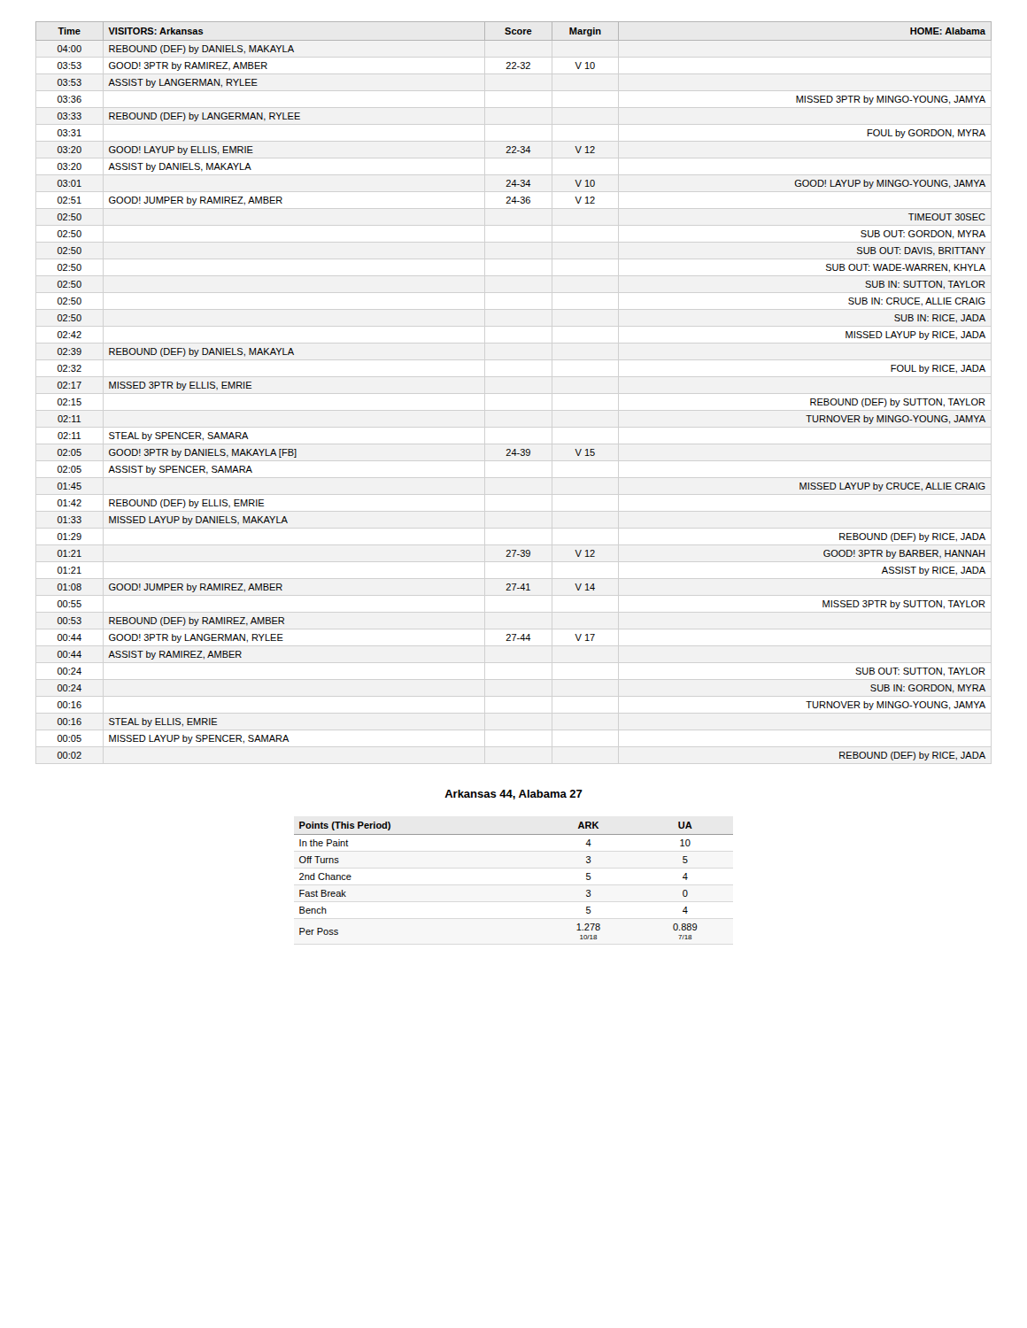| Time | VISITORS: Arkansas | Score | Margin | HOME: Alabama |
| --- | --- | --- | --- | --- |
| 04:00 | REBOUND (DEF) by DANIELS, MAKAYLA | | | |
| 03:53 | GOOD! 3PTR by RAMIREZ, AMBER | 22-32 | V 10 | |
| 03:53 | ASSIST by LANGERMAN, RYLEE | | | |
| 03:36 | | | | MISSED 3PTR by MINGO-YOUNG, JAMYA |
| 03:33 | REBOUND (DEF) by LANGERMAN, RYLEE | | | |
| 03:31 | | | | FOUL by GORDON, MYRA |
| 03:20 | GOOD! LAYUP by ELLIS, EMRIE | 22-34 | V 12 | |
| 03:20 | ASSIST by DANIELS, MAKAYLA | | | |
| 03:01 | | 24-34 | V 10 | GOOD! LAYUP by MINGO-YOUNG, JAMYA |
| 02:51 | GOOD! JUMPER by RAMIREZ, AMBER | 24-36 | V 12 | |
| 02:50 | | | | TIMEOUT 30SEC |
| 02:50 | | | | SUB OUT: GORDON, MYRA |
| 02:50 | | | | SUB OUT: DAVIS, BRITTANY |
| 02:50 | | | | SUB OUT: WADE-WARREN, KHYLA |
| 02:50 | | | | SUB IN: SUTTON, TAYLOR |
| 02:50 | | | | SUB IN: CRUCE, ALLIE CRAIG |
| 02:50 | | | | SUB IN: RICE, JADA |
| 02:42 | | | | MISSED LAYUP by RICE, JADA |
| 02:39 | REBOUND (DEF) by DANIELS, MAKAYLA | | | |
| 02:32 | | | | FOUL by RICE, JADA |
| 02:17 | MISSED 3PTR by ELLIS, EMRIE | | | |
| 02:15 | | | | REBOUND (DEF) by SUTTON, TAYLOR |
| 02:11 | | | | TURNOVER by MINGO-YOUNG, JAMYA |
| 02:11 | STEAL by SPENCER, SAMARA | | | |
| 02:05 | GOOD! 3PTR by DANIELS, MAKAYLA [FB] | 24-39 | V 15 | |
| 02:05 | ASSIST by SPENCER, SAMARA | | | |
| 01:45 | | | | MISSED LAYUP by CRUCE, ALLIE CRAIG |
| 01:42 | REBOUND (DEF) by ELLIS, EMRIE | | | |
| 01:33 | MISSED LAYUP by DANIELS, MAKAYLA | | | |
| 01:29 | | | | REBOUND (DEF) by RICE, JADA |
| 01:21 | | 27-39 | V 12 | GOOD! 3PTR by BARBER, HANNAH |
| 01:21 | | | | ASSIST by RICE, JADA |
| 01:08 | GOOD! JUMPER by RAMIREZ, AMBER | 27-41 | V 14 | |
| 00:55 | | | | MISSED 3PTR by SUTTON, TAYLOR |
| 00:53 | REBOUND (DEF) by RAMIREZ, AMBER | | | |
| 00:44 | GOOD! 3PTR by LANGERMAN, RYLEE | 27-44 | V 17 | |
| 00:44 | ASSIST by RAMIREZ, AMBER | | | |
| 00:24 | | | | SUB OUT: SUTTON, TAYLOR |
| 00:24 | | | | SUB IN: GORDON, MYRA |
| 00:16 | | | | TURNOVER by MINGO-YOUNG, JAMYA |
| 00:16 | STEAL by ELLIS, EMRIE | | | |
| 00:05 | MISSED LAYUP by SPENCER, SAMARA | | | |
| 00:02 | | | | REBOUND (DEF) by RICE, JADA |
Arkansas 44, Alabama 27
| Points (This Period) | ARK | UA |
| --- | --- | --- |
| In the Paint | 4 | 10 |
| Off Turns | 3 | 5 |
| 2nd Chance | 5 | 4 |
| Fast Break | 3 | 0 |
| Bench | 5 | 4 |
| Per Poss | 1.278 10/18 | 0.889 7/18 |